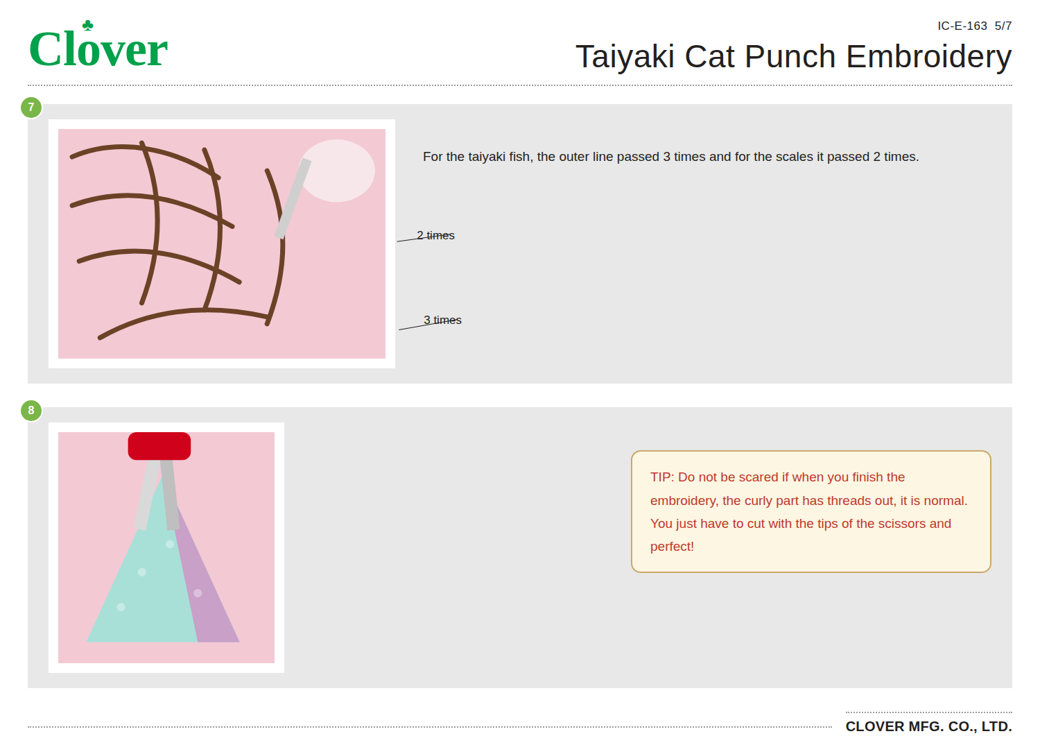♣ Clover
IC-E-163 5/7
Taiyaki Cat Punch Embroidery
7
2 times 3 times
For the taiyaki fish, the outer line passed 3 times and for the scales it passed 2 times.
8
TIP: Do not be scared if when you finish the embroidery, the curly part has threads out, it is normal. You just have to cut with the tips of the scissors and perfect!
CLOVER MFG. CO., LTD.